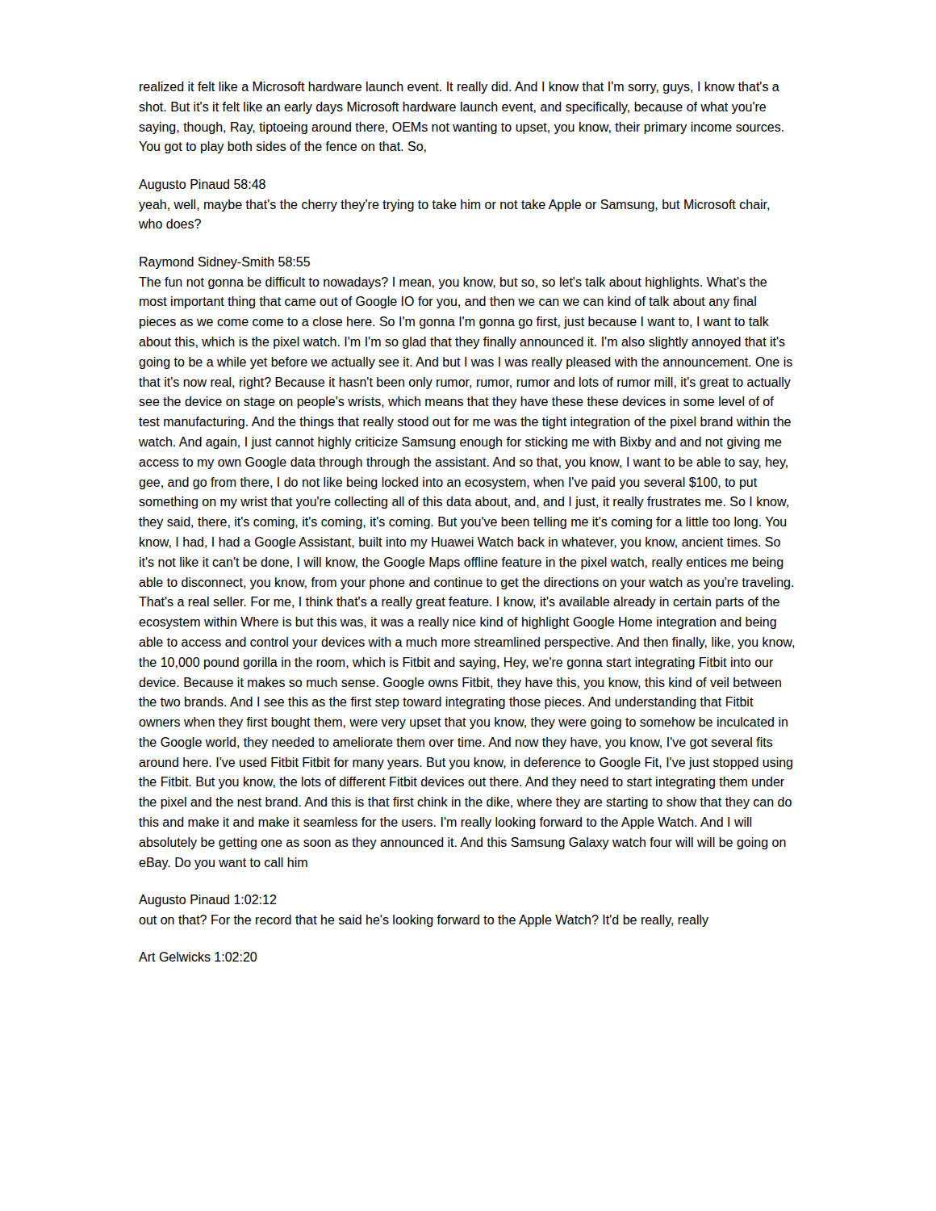realized it felt like a Microsoft hardware launch event. It really did. And I know that I'm sorry, guys, I know that's a shot. But it's it felt like an early days Microsoft hardware launch event, and specifically, because of what you're saying, though, Ray, tiptoeing around there, OEMs not wanting to upset, you know, their primary income sources. You got to play both sides of the fence on that. So,
Augusto Pinaud 58:48
yeah, well, maybe that's the cherry they're trying to take him or not take Apple or Samsung, but Microsoft chair, who does?
Raymond Sidney-Smith 58:55
The fun not gonna be difficult to nowadays? I mean, you know, but so, so let's talk about highlights. What's the most important thing that came out of Google IO for you, and then we can we can kind of talk about any final pieces as we come come to a close here. So I'm gonna I'm gonna go first, just because I want to, I want to talk about this, which is the pixel watch. I'm I'm so glad that they finally announced it. I'm also slightly annoyed that it's going to be a while yet before we actually see it. And but I was I was really pleased with the announcement. One is that it's now real, right? Because it hasn't been only rumor, rumor, rumor and lots of rumor mill, it's great to actually see the device on stage on people's wrists, which means that they have these these devices in some level of of test manufacturing. And the things that really stood out for me was the tight integration of the pixel brand within the watch. And again, I just cannot highly criticize Samsung enough for sticking me with Bixby and and not giving me access to my own Google data through through the assistant. And so that, you know, I want to be able to say, hey, gee, and go from there, I do not like being locked into an ecosystem, when I've paid you several $100, to put something on my wrist that you're collecting all of this data about, and, and I just, it really frustrates me. So I know, they said, there, it's coming, it's coming, it's coming. But you've been telling me it's coming for a little too long. You know, I had, I had a Google Assistant, built into my Huawei Watch back in whatever, you know, ancient times. So it's not like it can't be done, I will know, the Google Maps offline feature in the pixel watch, really entices me being able to disconnect, you know, from your phone and continue to get the directions on your watch as you're traveling. That's a real seller. For me, I think that's a really great feature. I know, it's available already in certain parts of the ecosystem within Where is but this was, it was a really nice kind of highlight Google Home integration and being able to access and control your devices with a much more streamlined perspective. And then finally, like, you know, the 10,000 pound gorilla in the room, which is Fitbit and saying, Hey, we're gonna start integrating Fitbit into our device. Because it makes so much sense. Google owns Fitbit, they have this, you know, this kind of veil between the two brands. And I see this as the first step toward integrating those pieces. And understanding that Fitbit owners when they first bought them, were very upset that you know, they were going to somehow be inculcated in the Google world, they needed to ameliorate them over time. And now they have, you know, I've got several fits around here. I've used Fitbit Fitbit for many years. But you know, in deference to Google Fit, I've just stopped using the Fitbit. But you know, the lots of different Fitbit devices out there. And they need to start integrating them under the pixel and the nest brand. And this is that first chink in the dike, where they are starting to show that they can do this and make it and make it seamless for the users. I'm really looking forward to the Apple Watch. And I will absolutely be getting one as soon as they announced it. And this Samsung Galaxy watch four will will be going on eBay. Do you want to call him
Augusto Pinaud 1:02:12
out on that? For the record that he said he's looking forward to the Apple Watch? It'd be really, really
Art Gelwicks 1:02:20